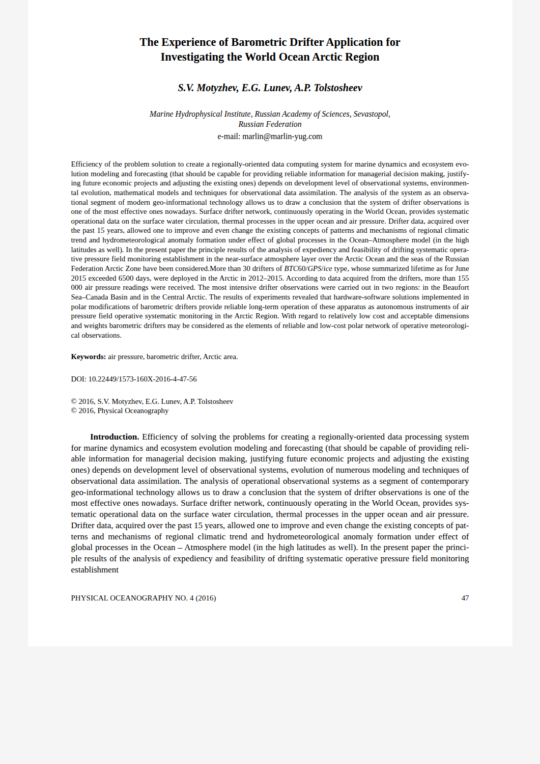The Experience of Barometric Drifter Application for
Investigating the World Ocean Arctic Region
S.V. Motyzhev, E.G. Lunev, A.P. Tolstosheev
Marine Hydrophysical Institute, Russian Academy of Sciences, Sevastopol,
Russian Federation
e-mail: marlin@marlin-yug.com
Efficiency of the problem solution to create a regionally-oriented data computing system for marine dynamics and ecosystem evolution modeling and forecasting (that should be capable for providing reliable information for managerial decision making, justifying future economic projects and adjusting the existing ones) depends on development level of observational systems, environmental evolution, mathematical models and techniques for observational data assimilation. The analysis of the system as an observational segment of modern geo-informational technology allows us to draw a conclusion that the system of drifter observations is one of the most effective ones nowadays. Surface drifter network, continuously operating in the World Ocean, provides systematic operational data on the surface water circulation, thermal processes in the upper ocean and air pressure. Drifter data, acquired over the past 15 years, allowed one to improve and even change the existing concepts of patterns and mechanisms of regional climatic trend and hydrometeorological anomaly formation under effect of global processes in the Ocean–Atmosphere model (in the high latitudes as well). In the present paper the principle results of the analysis of expediency and feasibility of drifting systematic operative pressure field monitoring establishment in the near-surface atmosphere layer over the Arctic Ocean and the seas of the Russian Federation Arctic Zone have been considered.More than 30 drifters of BTC60/GPS/ice type, whose summarized lifetime as for June 2015 exceeded 6500 days, were deployed in the Arctic in 2012–2015. According to data acquired from the drifters, more than 155 000 air pressure readings were received. The most intensive drifter observations were carried out in two regions: in the Beaufort Sea–Canada Basin and in the Central Arctic. The results of experiments revealed that hardware-software solutions implemented in polar modifications of barometric drifters provide reliable long-term operation of these apparatus as autonomous instruments of air pressure field operative systematic monitoring in the Arctic Region. With regard to relatively low cost and acceptable dimensions and weights barometric drifters may be considered as the elements of reliable and low-cost polar network of operative meteorological observations.
Keywords: air pressure, barometric drifter, Arctic area.
DOI: 10.22449/1573-160X-2016-4-47-56
© 2016, S.V. Motyzhev, E.G. Lunev, A.P. Tolstosheev
© 2016, Physical Oceanography
Introduction. Efficiency of solving the problems for creating a regionally-oriented data processing system for marine dynamics and ecosystem evolution modeling and forecasting (that should be capable of providing reliable information for managerial decision making, justifying future economic projects and adjusting the existing ones) depends on development level of observational systems, evolution of numerous modeling and techniques of observational data assimilation. The analysis of operational observational systems as a segment of contemporary geo-informational technology allows us to draw a conclusion that the system of drifter observations is one of the most effective ones nowadays. Surface drifter network, continuously operating in the World Ocean, provides systematic operational data on the surface water circulation, thermal processes in the upper ocean and air pressure. Drifter data, acquired over the past 15 years, allowed one to improve and even change the existing concepts of patterns and mechanisms of regional climatic trend and hydrometeorological anomaly formation under effect of global processes in the Ocean – Atmosphere model (in the high latitudes as well). In the present paper the principle results of the analysis of expediency and feasibility of drifting systematic operative pressure field monitoring establishment
PHYSICAL OCEANOGRAPHY NO. 4 (2016) 47